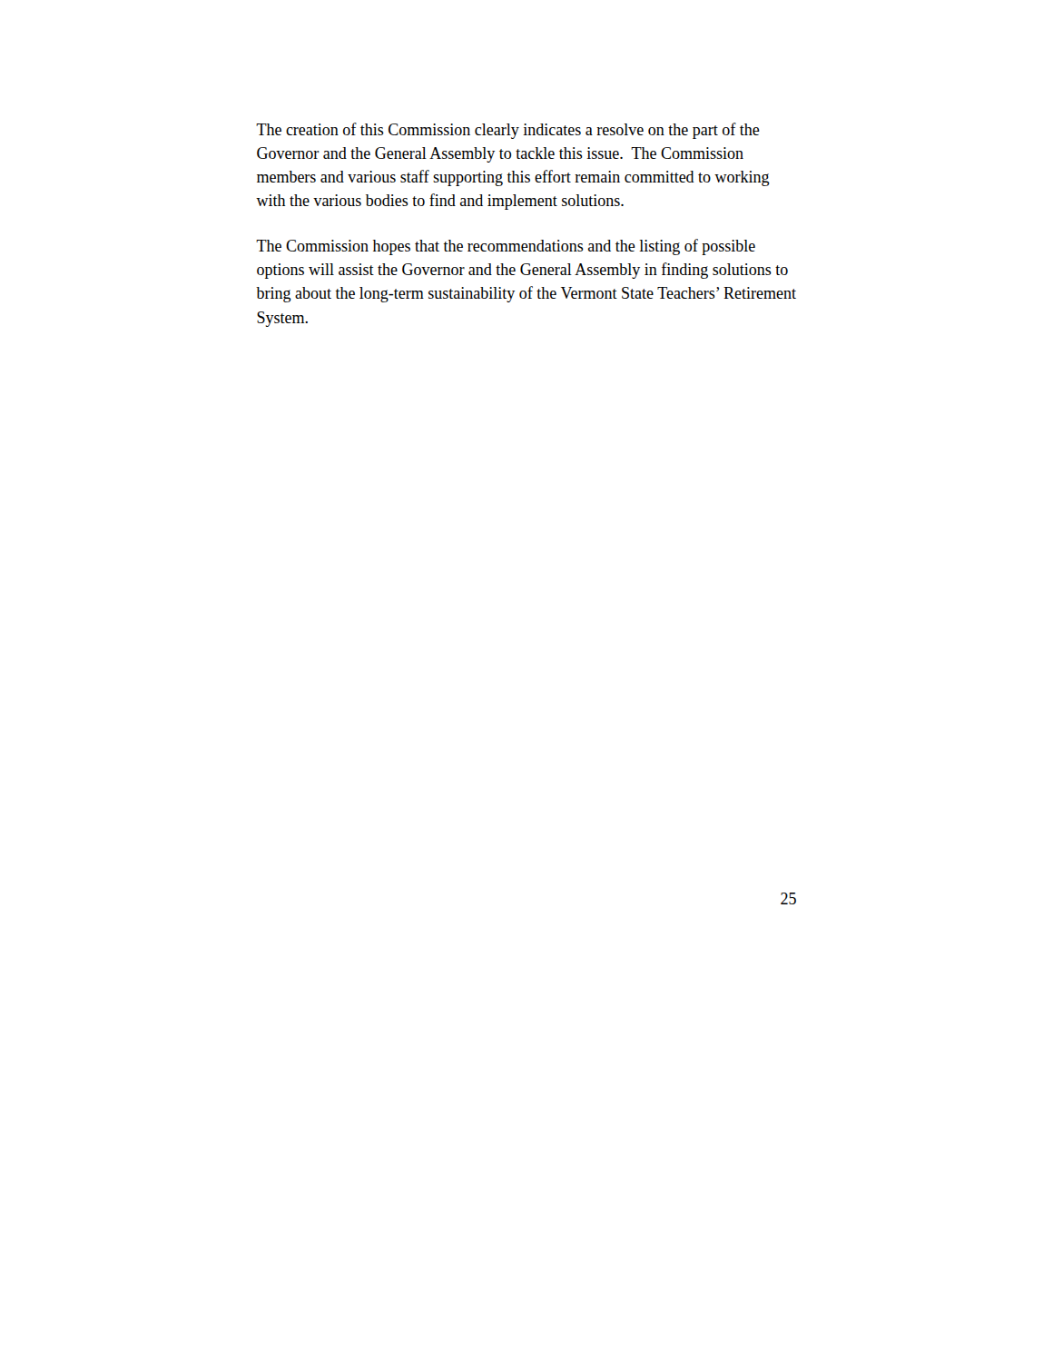The creation of this Commission clearly indicates a resolve on the part of the Governor and the General Assembly to tackle this issue. The Commission members and various staff supporting this effort remain committed to working with the various bodies to find and implement solutions.
The Commission hopes that the recommendations and the listing of possible options will assist the Governor and the General Assembly in finding solutions to bring about the long-term sustainability of the Vermont State Teachers’ Retirement System.
25